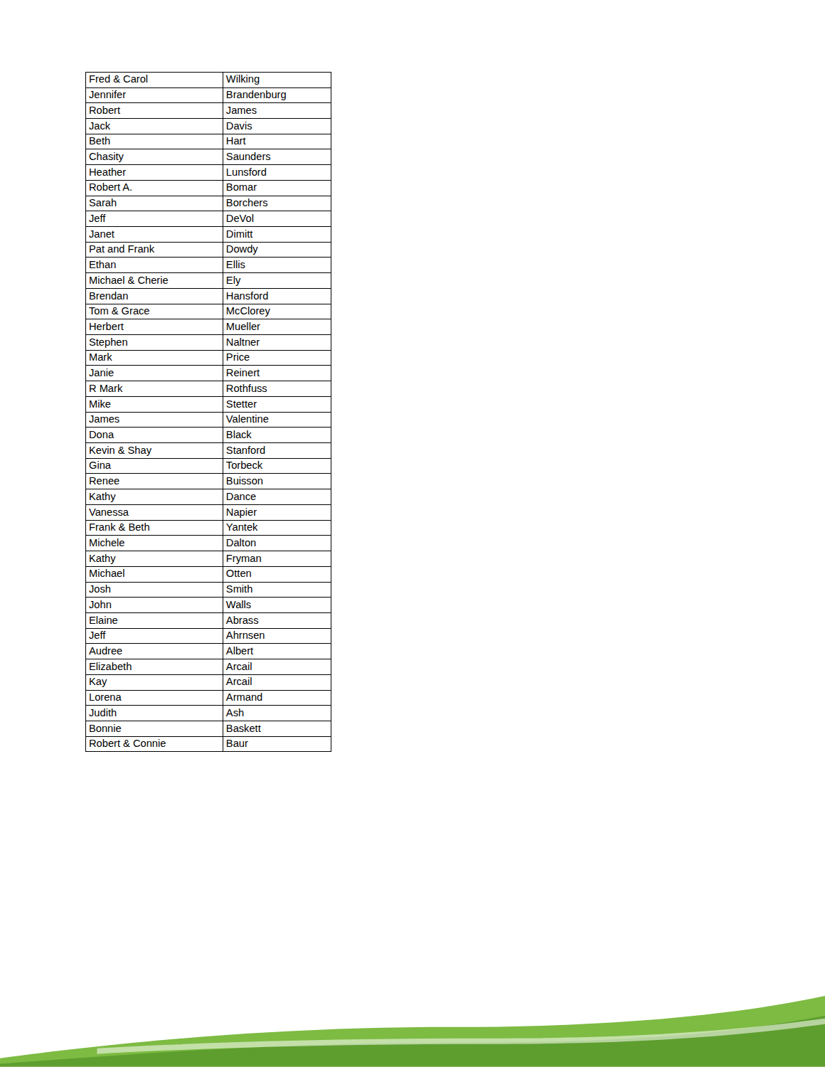| Fred & Carol | Wilking |
| Jennifer | Brandenburg |
| Robert | James |
| Jack | Davis |
| Beth | Hart |
| Chasity | Saunders |
| Heather | Lunsford |
| Robert A. | Bomar |
| Sarah | Borchers |
| Jeff | DeVol |
| Janet | Dimitt |
| Pat and Frank | Dowdy |
| Ethan | Ellis |
| Michael & Cherie | Ely |
| Brendan | Hansford |
| Tom & Grace | McClorey |
| Herbert | Mueller |
| Stephen | Naltner |
| Mark | Price |
| Janie | Reinert |
| R Mark | Rothfuss |
| Mike | Stetter |
| James | Valentine |
| Dona | Black |
| Kevin & Shay | Stanford |
| Gina | Torbeck |
| Renee | Buisson |
| Kathy | Dance |
| Vanessa | Napier |
| Frank & Beth | Yantek |
| Michele | Dalton |
| Kathy | Fryman |
| Michael | Otten |
| Josh | Smith |
| John | Walls |
| Elaine | Abrass |
| Jeff | Ahrnsen |
| Audree | Albert |
| Elizabeth | Arcail |
| Kay | Arcail |
| Lorena | Armand |
| Judith | Ash |
| Bonnie | Baskett |
| Robert & Connie | Baur |